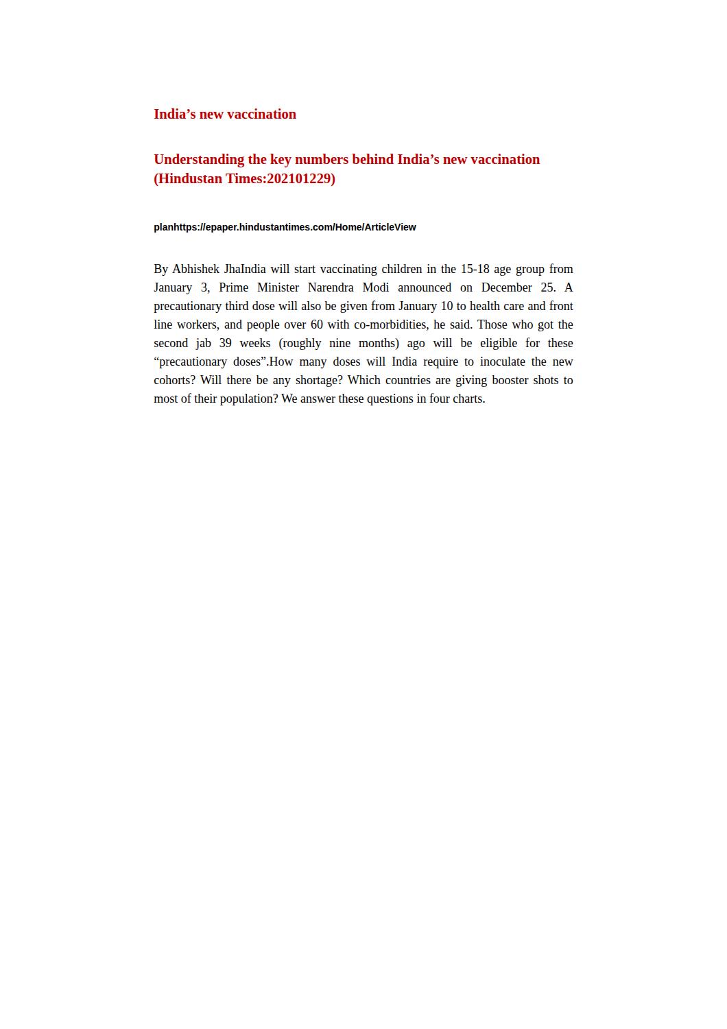India’s new vaccination
Understanding the key numbers behind India’s new vaccination (Hindustan Times:202101229)
planhttps://epaper.hindustantimes.com/Home/ArticleView
By Abhishek JhaIndia will start vaccinating children in the 15-18 age group from January 3, Prime Minister Narendra Modi announced on December 25. A precautionary third dose will also be given from January 10 to health care and front line workers, and people over 60 with co-morbidities, he said. Those who got the second jab 39 weeks (roughly nine months) ago will be eligible for these “precautionary doses”.How many doses will India require to inoculate the new cohorts? Will there be any shortage? Which countries are giving booster shots to most of their population? We answer these questions in four charts.